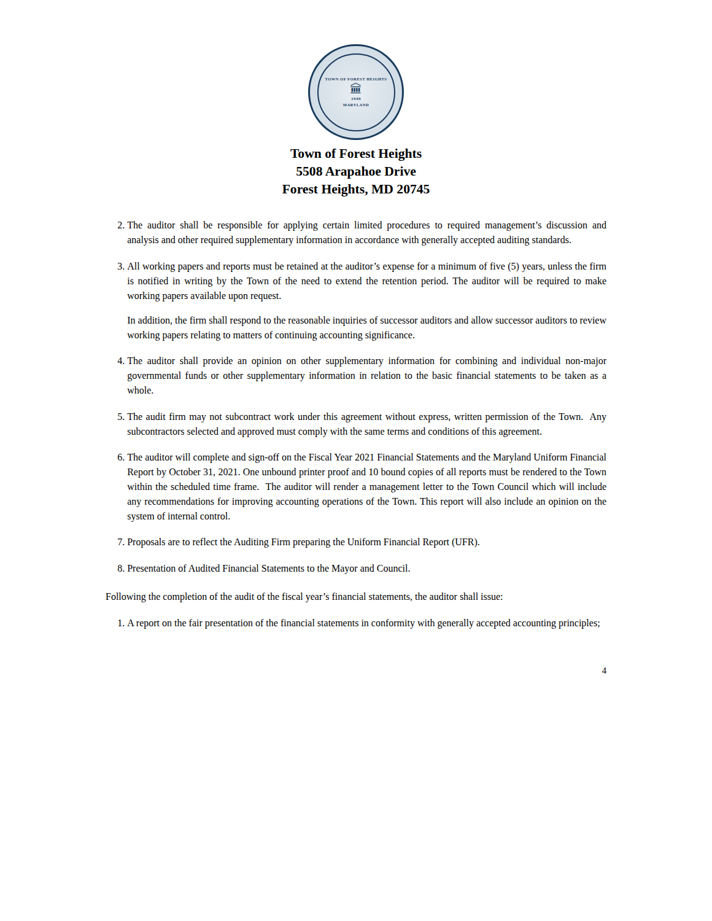Town of Forest Heights
🏛
1949
Maryland
Town of Forest Heights 5508 Arapahoe Drive Forest Heights, MD 20745
The auditor shall be responsible for applying certain limited procedures to required management’s discussion and analysis and other required supplementary information in accordance with generally accepted auditing standards.
All working papers and reports must be retained at the auditor’s expense for a minimum of five (5) years, unless the firm is notified in writing by the Town of the need to extend the retention period. The auditor will be required to make working papers available upon request.
In addition, the firm shall respond to the reasonable inquiries of successor auditors and allow successor auditors to review working papers relating to matters of continuing accounting significance.
The auditor shall provide an opinion on other supplementary information for combining and individual non-major governmental funds or other supplementary information in relation to the basic financial statements to be taken as a whole.
The audit firm may not subcontract work under this agreement without express, written permission of the Town. Any subcontractors selected and approved must comply with the same terms and conditions of this agreement.
The auditor will complete and sign-off on the Fiscal Year 2021 Financial Statements and the Maryland Uniform Financial Report by October 31, 2021. One unbound printer proof and 10 bound copies of all reports must be rendered to the Town within the scheduled time frame. The auditor will render a management letter to the Town Council which will include any recommendations for improving accounting operations of the Town. This report will also include an opinion on the system of internal control.
Proposals are to reflect the Auditing Firm preparing the Uniform Financial Report (UFR).
Presentation of Audited Financial Statements to the Mayor and Council.
Following the completion of the audit of the fiscal year’s financial statements, the auditor shall issue:
A report on the fair presentation of the financial statements in conformity with generally accepted accounting principles;
4